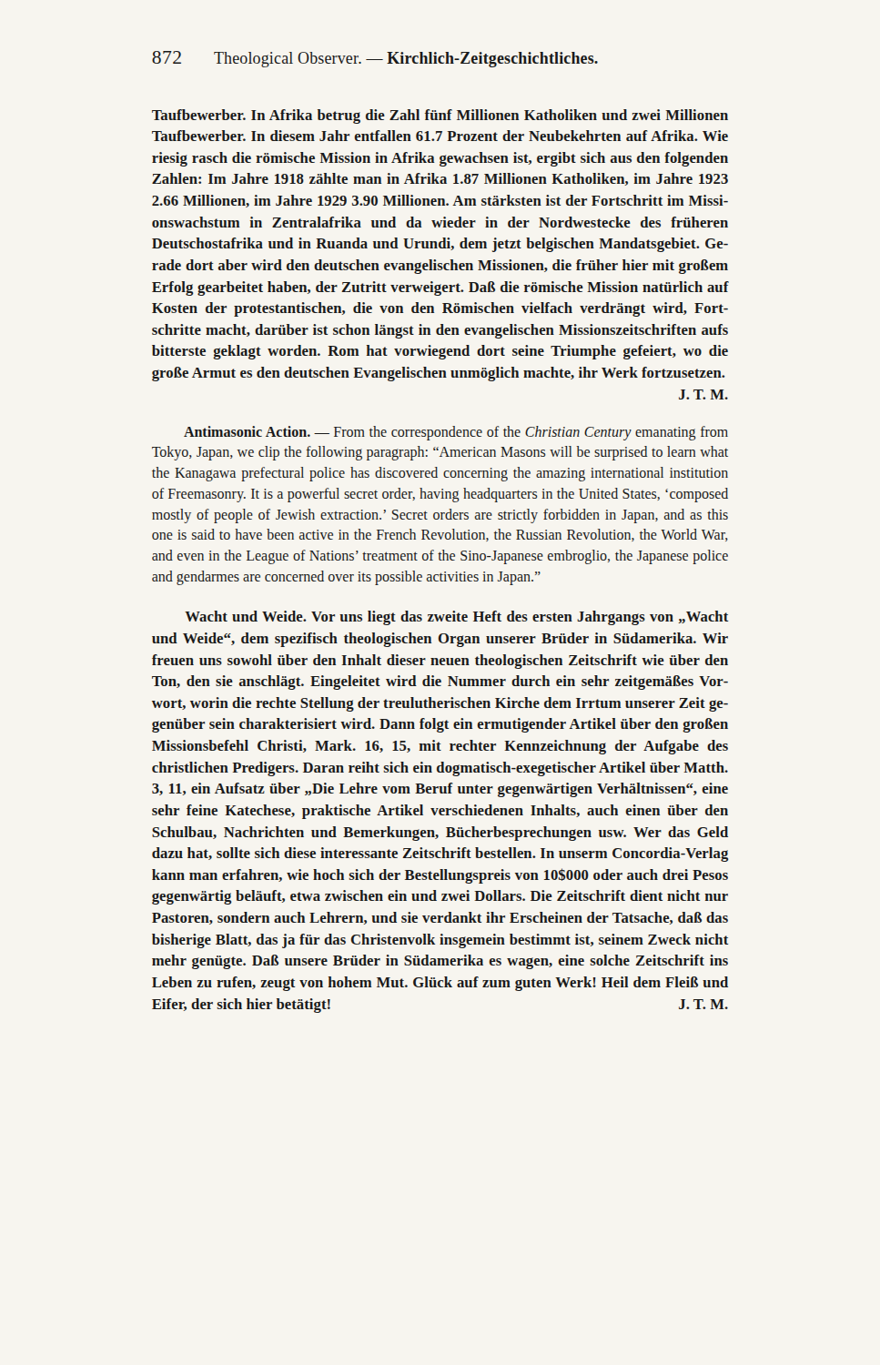872 Theological Observer. — Kirchlich-Zeitgeschichtliches.
Taufbewerber. In Afrika betrug die Zahl fünf Millionen Katholiken und zwei Millionen Taufbewerber. In diesem Jahr entfallen 61.7 Prozent der Neubekehrten auf Afrika. Wie riesig rasch die römische Mission in Afrika gewachsen ist, ergibt sich aus den folgenden Zahlen: Im Jahre 1918 zählte man in Afrika 1.87 Millionen Katholiken, im Jahre 1923 2.66 Millionen, im Jahre 1929 3.90 Millionen. Am stärksten ist der Fortschritt im Missionswachstum in Zentralafrika und da wieder in der Nordwestecke des früheren Deutschostafrika und in Ruanda und Urundi, dem jetzt belgischen Mandatsgebiet. Gerade dort aber wird den deutschen evangelischen Missionen, die früher hier mit großem Erfolg gearbeitet haben, der Zutritt verweigert. Daß die römische Mission natürlich auf Kosten der protestantischen, die von den Römischen vielfach verdrängt wird, Fortschritte macht, darüber ist schon längst in den evangelischen Missionszeitschriften aufs bitterste geklagt worden. Rom hat vorwiegend dort seine Triumphe gefeiert, wo die große Armut es den deutschen Evangelischen unmöglich machte, ihr Werk fortzusetzen. J. T. M.
Antimasonic Action. — From the correspondence of the Christian Century emanating from Tokyo, Japan, we clip the following paragraph: “American Masons will be surprised to learn what the Kanagawa prefectural police has discovered concerning the amazing international institution of Freemasonry. It is a powerful secret order, having headquarters in the United States, ‘composed mostly of people of Jewish extraction.’ Secret orders are strictly forbidden in Japan, and as this one is said to have been active in the French Revolution, the Russian Revolution, the World War, and even in the League of Nations’ treatment of the Sino-Japanese embroglio, the Japanese police and gendarmes are concerned over its possible activities in Japan.”
Wacht und Weide. Vor uns liegt das zweite Heft des ersten Jahrgangs von „Wacht und Weide“, dem spezifisch theologischen Organ unserer Brüder in Südamerika. Wir freuen uns sowohl über den Inhalt dieser neuen theologischen Zeitschrift wie über den Ton, den sie anschlägt. Eingeleitet wird die Nummer durch ein sehr zeitgemäßes Vorwort, worin die rechte Stellung der treulutherischen Kirche dem Irrtum unserer Zeit gegenüber sein charakterisiert wird. Dann folgt ein ermutigender Artikel über den großen Missionsbefehl Christi, Mark. 16, 15, mit rechter Kennzeichnung der Aufgabe des christlichen Predigers. Daran reiht sich ein dogmatisch-exegetischer Artikel über Matth. 3, 11, ein Aufsatz über „Die Lehre vom Beruf unter gegenwärtigen Verhältnissen“, eine sehr feine Katechese, praktische Artikel verschiedenen Inhalts, auch einen über den Schulbau, Nachrichten und Bemerkungen, Bücherbesprechungen usw. Wer das Geld dazu hat, sollte sich diese interessante Zeitschrift bestellen. In unserm Concordia-Verlag kann man erfahren, wie hoch sich der Bestellungspreis von 10$000 oder auch drei Pesos gegenwärtig beläuft, etwa zwischen ein und zwei Dollars. Die Zeitschrift dient nicht nur Pastoren, sondern auch Lehrern, und sie verdankt ihr Erscheinen der Tatsache, daß das bisherige Blatt, das ja für das Christenvolk insgemein bestimmt ist, seinem Zweck nicht mehr genügte. Daß unsere Brüder in Südamerika es wagen, eine solche Zeitschrift ins Leben zu rufen, zeugt von hohem Mut. Glück auf zum guten Werk! Heil dem Fleiß und Eifer, der sich hier betätigt! J. T. M.